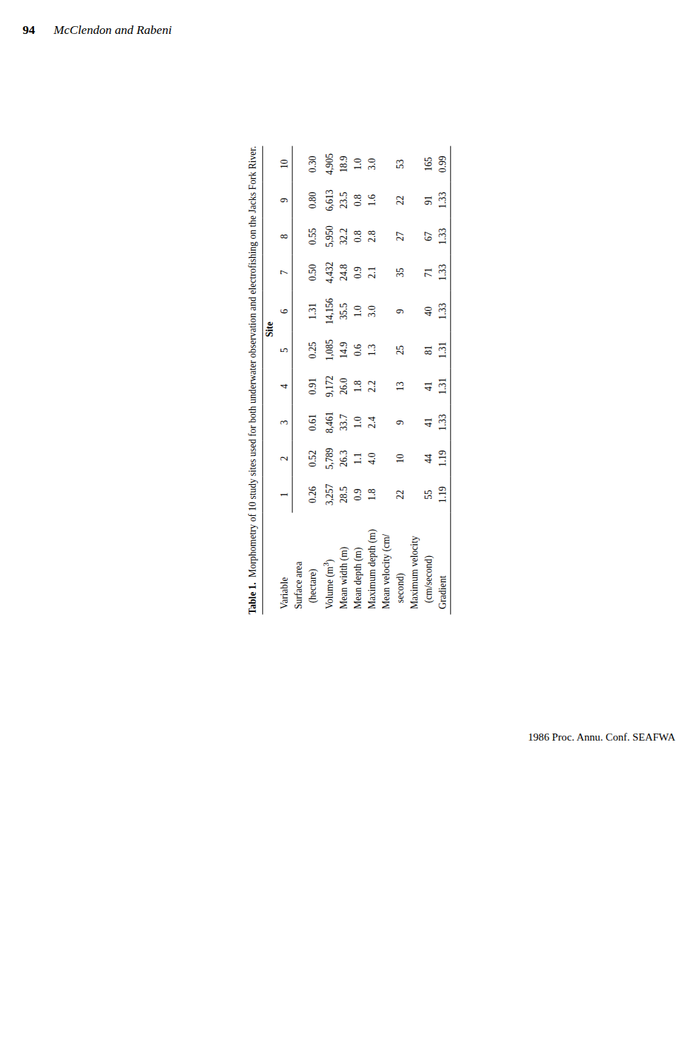94 McClendon and Rabeni
Table 1. Morphometry of 10 study sites used for both underwater observation and electrofishing on the Jacks Fork River.
| Variable | Site |
| --- | --- |
| 1 | 2 | 3 | 4 | 5 | 6 | 7 | 8 | 9 | 10 |
| Surface area | | | | | | | | | | |
| (hectare) | 0.26 | 0.52 | 0.61 | 0.91 | 0.25 | 1.31 | 0.50 | 0.55 | 0.80 | 0.30 |
| Volume (m 3 ) | 3,257 | 5,789 | 8,461 | 9,172 | 1,085 | 14,156 | 4,432 | 5,950 | 6,613 | 4,905 |
| Mean width (m) | 28.5 | 26.3 | 33.7 | 26.0 | 14.9 | 35.5 | 24.8 | 32.2 | 23.5 | 18.9 |
| Mean depth (m) | 0.9 | 1.1 | 1.0 | 1.8 | 0.6 | 1.0 | 0.9 | 0.8 | 0.8 | 1.0 |
| Maximum depth (m) | 1.8 | 4.0 | 2.4 | 2.2 | 1.3 | 3.0 | 2.1 | 2.8 | 1.6 | 3.0 |
| Mean velocity (cm/ | | | | | | | | | | |
| second) | 22 | 10 | 9 | 13 | 25 | 9 | 35 | 27 | 22 | 53 |
| Maximum velocity | | | | | | | | | | |
| (cm/second) | 55 | 44 | 41 | 41 | 81 | 40 | 71 | 67 | 91 | 165 |
| Gradient | 1.19 | 1.19 | 1.33 | 1.31 | 1.31 | 1.33 | 1.33 | 1.33 | 1.33 | 0.99 |
1986 Proc. Annu. Conf. SEAFWA